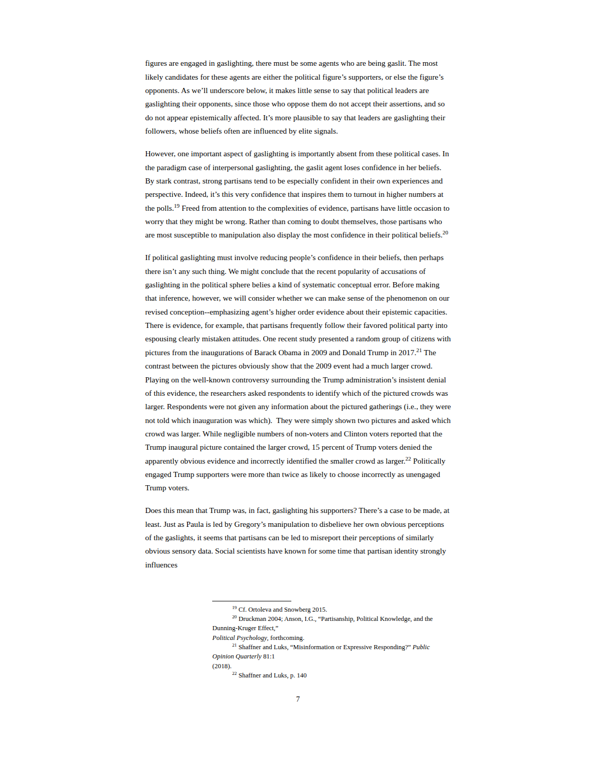figures are engaged in gaslighting, there must be some agents who are being gaslit. The most likely candidates for these agents are either the political figure’s supporters, or else the figure’s opponents. As we’ll underscore below, it makes little sense to say that political leaders are gaslighting their opponents, since those who oppose them do not accept their assertions, and so do not appear epistemically affected. It’s more plausible to say that leaders are gaslighting their followers, whose beliefs often are influenced by elite signals.
However, one important aspect of gaslighting is importantly absent from these political cases. In the paradigm case of interpersonal gaslighting, the gaslit agent loses confidence in her beliefs. By stark contrast, strong partisans tend to be especially confident in their own experiences and perspective. Indeed, it’s this very confidence that inspires them to turnout in higher numbers at the polls.19 Freed from attention to the complexities of evidence, partisans have little occasion to worry that they might be wrong. Rather than coming to doubt themselves, those partisans who are most susceptible to manipulation also display the most confidence in their political beliefs.20
If political gaslighting must involve reducing people’s confidence in their beliefs, then perhaps there isn’t any such thing. We might conclude that the recent popularity of accusations of gaslighting in the political sphere belies a kind of systematic conceptual error. Before making that inference, however, we will consider whether we can make sense of the phenomenon on our revised conception--emphasizing agent’s higher order evidence about their epistemic capacities. There is evidence, for example, that partisans frequently follow their favored political party into espousing clearly mistaken attitudes. One recent study presented a random group of citizens with pictures from the inaugurations of Barack Obama in 2009 and Donald Trump in 2017.21 The contrast between the pictures obviously show that the 2009 event had a much larger crowd. Playing on the well-known controversy surrounding the Trump administration’s insistent denial of this evidence, the researchers asked respondents to identify which of the pictured crowds was larger. Respondents were not given any information about the pictured gatherings (i.e., they were not told which inauguration was which). They were simply shown two pictures and asked which crowd was larger. While negligible numbers of non-voters and Clinton voters reported that the Trump inaugural picture contained the larger crowd, 15 percent of Trump voters denied the apparently obvious evidence and incorrectly identified the smaller crowd as larger.22 Politically engaged Trump supporters were more than twice as likely to choose incorrectly as unengaged Trump voters.
Does this mean that Trump was, in fact, gaslighting his supporters? There’s a case to be made, at least. Just as Paula is led by Gregory’s manipulation to disbelieve her own obvious perceptions of the gaslights, it seems that partisans can be led to misreport their perceptions of similarly obvious sensory data. Social scientists have known for some time that partisan identity strongly influences
19 Cf. Ortoleva and Snowberg 2015.
20 Druckman 2004; Anson, I.G., “Partisanship, Political Knowledge, and the Dunning-Kruger Effect,”
Political Psychology, forthcoming.
21 Shaffner and Luks, “Misinformation or Expressive Responding?” Public Opinion Quarterly 81:1
(2018).
22 Shaffner and Luks, p. 140
7